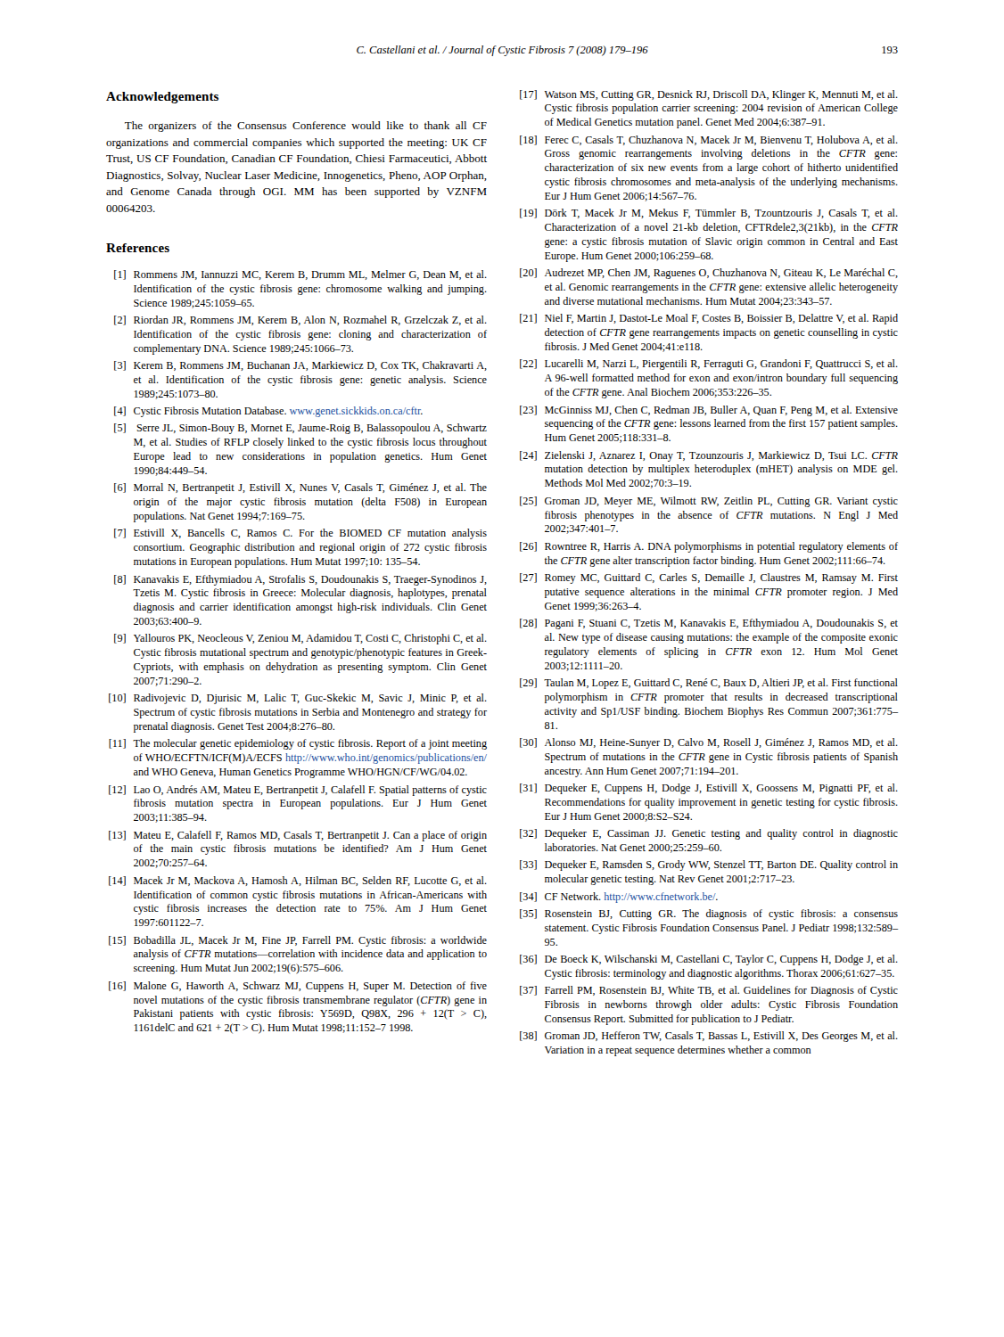C. Castellani et al. / Journal of Cystic Fibrosis 7 (2008) 179–196
193
Acknowledgements
The organizers of the Consensus Conference would like to thank all CF organizations and commercial companies which supported the meeting: UK CF Trust, US CF Foundation, Canadian CF Foundation, Chiesi Farmaceutici, Abbott Diagnostics, Solvay, Nuclear Laser Medicine, Innogenetics, Pheno, AOP Orphan, and Genome Canada through OGI. MM has been supported by VZNFM 00064203.
References
[1] Rommens JM, Iannuzzi MC, Kerem B, Drumm ML, Melmer G, Dean M, et al. Identification of the cystic fibrosis gene: chromosome walking and jumping. Science 1989;245:1059–65.
[2] Riordan JR, Rommens JM, Kerem B, Alon N, Rozmahel R, Grzelczak Z, et al. Identification of the cystic fibrosis gene: cloning and characterization of complementary DNA. Science 1989;245:1066–73.
[3] Kerem B, Rommens JM, Buchanan JA, Markiewicz D, Cox TK, Chakravarti A, et al. Identification of the cystic fibrosis gene: genetic analysis. Science 1989;245:1073–80.
[4] Cystic Fibrosis Mutation Database. www.genet.sickkids.on.ca/cftr.
[5] Serre JL, Simon-Bouy B, Mornet E, Jaume-Roig B, Balassopoulou A, Schwartz M, et al. Studies of RFLP closely linked to the cystic fibrosis locus throughout Europe lead to new considerations in population genetics. Hum Genet 1990;84:449–54.
[6] Morral N, Bertranpetit J, Estivill X, Nunes V, Casals T, Giménez J, et al. The origin of the major cystic fibrosis mutation (delta F508) in European populations. Nat Genet 1994;7:169–75.
[7] Estivill X, Bancells C, Ramos C. For the BIOMED CF mutation analysis consortium. Geographic distribution and regional origin of 272 cystic fibrosis mutations in European populations. Hum Mutat 1997;10: 135–54.
[8] Kanavakis E, Efthymiadou A, Strofalis S, Doudounakis S, Traeger-Synodinos J, Tzetis M. Cystic fibrosis in Greece: Molecular diagnosis, haplotypes, prenatal diagnosis and carrier identification amongst high-risk individuals. Clin Genet 2003;63:400–9.
[9] Yallouros PK, Neocleous V, Zeniou M, Adamidou T, Costi C, Christophi C, et al. Cystic fibrosis mutational spectrum and genotypic/phenotypic features in Greek-Cypriots, with emphasis on dehydration as presenting symptom. Clin Genet 2007;71:290–2.
[10] Radivojevic D, Djurisic M, Lalic T, Guc-Skekic M, Savic J, Minic P, et al. Spectrum of cystic fibrosis mutations in Serbia and Montenegro and strategy for prenatal diagnosis. Genet Test 2004;8:276–80.
[11] The molecular genetic epidemiology of cystic fibrosis. Report of a joint meeting of WHO/ECFTN/ICF(M)A/ECFS http://www.who.int/genomics/publications/en/ and WHO Geneva, Human Genetics Programme WHO/HGN/CF/WG/04.02.
[12] Lao O, Andrés AM, Mateu E, Bertranpetit J, Calafell F. Spatial patterns of cystic fibrosis mutation spectra in European populations. Eur J Hum Genet 2003;11:385–94.
[13] Mateu E, Calafell F, Ramos MD, Casals T, Bertranpetit J. Can a place of origin of the main cystic fibrosis mutations be identified? Am J Hum Genet 2002;70:257–64.
[14] Macek Jr M, Mackova A, Hamosh A, Hilman BC, Selden RF, Lucotte G, et al. Identification of common cystic fibrosis mutations in African-Americans with cystic fibrosis increases the detection rate to 75%. Am J Hum Genet 1997:601122–7.
[15] Bobadilla JL, Macek Jr M, Fine JP, Farrell PM. Cystic fibrosis: a worldwide analysis of CFTR mutations—correlation with incidence data and application to screening. Hum Mutat Jun 2002;19(6):575–606.
[16] Malone G, Haworth A, Schwarz MJ, Cuppens H, Super M. Detection of five novel mutations of the cystic fibrosis transmembrane regulator (CFTR) gene in Pakistani patients with cystic fibrosis: Y569D, Q98X, 296 + 12(T > C), 1161delC and 621 + 2(T > C). Hum Mutat 1998;11:152–7 1998.
[17] Watson MS, Cutting GR, Desnick RJ, Driscoll DA, Klinger K, Mennuti M, et al. Cystic fibrosis population carrier screening: 2004 revision of American College of Medical Genetics mutation panel. Genet Med 2004;6:387–91.
[18] Ferec C, Casals T, Chuzhanova N, Macek Jr M, Bienvenu T, Holubova A, et al. Gross genomic rearrangements involving deletions in the CFTR gene: characterization of six new events from a large cohort of hitherto unidentified cystic fibrosis chromosomes and meta-analysis of the underlying mechanisms. Eur J Hum Genet 2006;14:567–76.
[19] Dörk T, Macek Jr M, Mekus F, Tümmler B, Tzountzouris J, Casals T, et al. Characterization of a novel 21-kb deletion, CFTRdele2,3(21kb), in the CFTR gene: a cystic fibrosis mutation of Slavic origin common in Central and East Europe. Hum Genet 2000;106:259–68.
[20] Audrezet MP, Chen JM, Raguenes O, Chuzhanova N, Giteau K, Le Maréchal C, et al. Genomic rearrangements in the CFTR gene: extensive allelic heterogeneity and diverse mutational mechanisms. Hum Mutat 2004;23:343–57.
[21] Niel F, Martin J, Dastot-Le Moal F, Costes B, Boissier B, Delattre V, et al. Rapid detection of CFTR gene rearrangements impacts on genetic counselling in cystic fibrosis. J Med Genet 2004;41:e118.
[22] Lucarelli M, Narzi L, Piergentili R, Ferraguti G, Grandoni F, Quattrucci S, et al. A 96-well formatted method for exon and exon/intron boundary full sequencing of the CFTR gene. Anal Biochem 2006;353:226–35.
[23] McGinniss MJ, Chen C, Redman JB, Buller A, Quan F, Peng M, et al. Extensive sequencing of the CFTR gene: lessons learned from the first 157 patient samples. Hum Genet 2005;118:331–8.
[24] Zielenski J, Aznarez I, Onay T, Tzounzouris J, Markiewicz D, Tsui LC. CFTR mutation detection by multiplex heteroduplex (mHET) analysis on MDE gel. Methods Mol Med 2002;70:3–19.
[25] Groman JD, Meyer ME, Wilmott RW, Zeitlin PL, Cutting GR. Variant cystic fibrosis phenotypes in the absence of CFTR mutations. N Engl J Med 2002;347:401–7.
[26] Rowntree R, Harris A. DNA polymorphisms in potential regulatory elements of the CFTR gene alter transcription factor binding. Hum Genet 2002;111:66–74.
[27] Romey MC, Guittard C, Carles S, Demaille J, Claustres M, Ramsay M. First putative sequence alterations in the minimal CFTR promoter region. J Med Genet 1999;36:263–4.
[28] Pagani F, Stuani C, Tzetis M, Kanavakis E, Efthymiadou A, Doudounakis S, et al. New type of disease causing mutations: the example of the composite exonic regulatory elements of splicing in CFTR exon 12. Hum Mol Genet 2003;12:1111–20.
[29] Taulan M, Lopez E, Guittard C, René C, Baux D, Altieri JP, et al. First functional polymorphism in CFTR promoter that results in decreased transcriptional activity and Sp1/USF binding. Biochem Biophys Res Commun 2007;361:775–81.
[30] Alonso MJ, Heine-Sunyer D, Calvo M, Rosell J, Giménez J, Ramos MD, et al. Spectrum of mutations in the CFTR gene in Cystic fibrosis patients of Spanish ancestry. Ann Hum Genet 2007;71:194–201.
[31] Dequeker E, Cuppens H, Dodge J, Estivill X, Goossens M, Pignatti PF, et al. Recommendations for quality improvement in genetic testing for cystic fibrosis. Eur J Hum Genet 2000;8:S2–S24.
[32] Dequeker E, Cassiman JJ. Genetic testing and quality control in diagnostic laboratories. Nat Genet 2000;25:259–60.
[33] Dequeker E, Ramsden S, Grody WW, Stenzel TT, Barton DE. Quality control in molecular genetic testing. Nat Rev Genet 2001;2:717–23.
[34] CF Network. http://www.cfnetwork.be/.
[35] Rosenstein BJ, Cutting GR. The diagnosis of cystic fibrosis: a consensus statement. Cystic Fibrosis Foundation Consensus Panel. J Pediatr 1998;132:589–95.
[36] De Boeck K, Wilschanski M, Castellani C, Taylor C, Cuppens H, Dodge J, et al. Cystic fibrosis: terminology and diagnostic algorithms. Thorax 2006;61:627–35.
[37] Farrell PM, Rosenstein BJ, White TB, et al. Guidelines for Diagnosis of Cystic Fibrosis in newborns throwgh older adults: Cystic Fibrosis Foundation Consensus Report. Submitted for publication to J Pediatr.
[38] Groman JD, Hefferon TW, Casals T, Bassas L, Estivill X, Des Georges M, et al. Variation in a repeat sequence determines whether a common